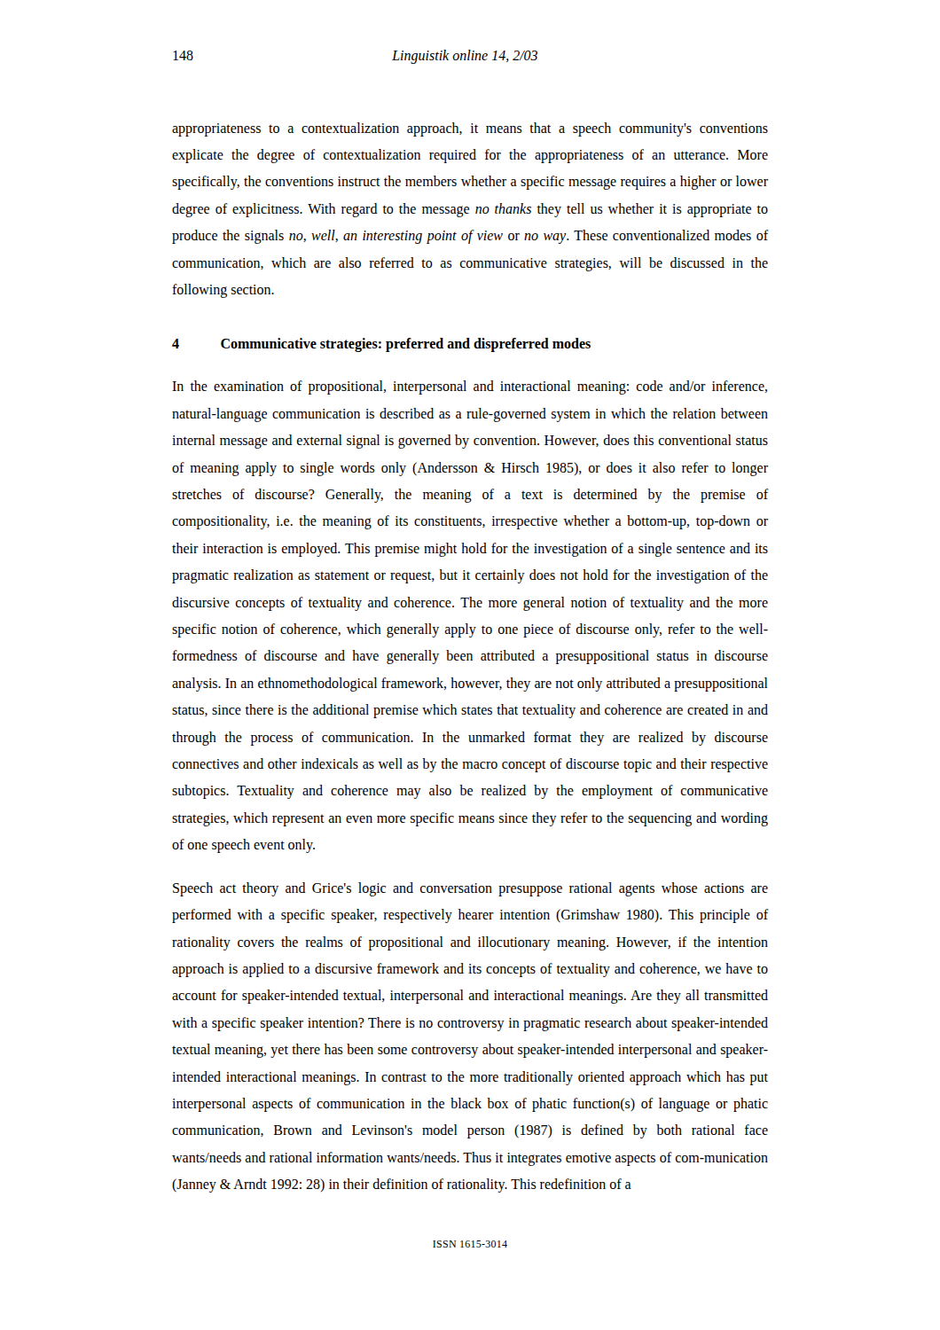148 Linguistik online 14, 2/03
appropriateness to a contextualization approach, it means that a speech community's conventions explicate the degree of contextualization required for the appropriateness of an utterance. More specifically, the conventions instruct the members whether a specific message requires a higher or lower degree of explicitness. With regard to the message no thanks they tell us whether it is appropriate to produce the signals no, well, an interesting point of view or no way. These conventionalized modes of communication, which are also referred to as communicative strategies, will be discussed in the following section.
4 Communicative strategies: preferred and dispreferred modes
In the examination of propositional, interpersonal and interactional meaning: code and/or inference, natural-language communication is described as a rule-governed system in which the relation between internal message and external signal is governed by convention. However, does this conventional status of meaning apply to single words only (Andersson & Hirsch 1985), or does it also refer to longer stretches of discourse? Generally, the meaning of a text is determined by the premise of compositionality, i.e. the meaning of its constituents, irrespective whether a bottom-up, top-down or their interaction is employed. This premise might hold for the investigation of a single sentence and its pragmatic realization as statement or request, but it certainly does not hold for the investigation of the discursive concepts of textuality and coherence. The more general notion of textuality and the more specific notion of coherence, which generally apply to one piece of discourse only, refer to the well-formedness of discourse and have generally been attributed a presuppositional status in discourse analysis. In an ethnomethodological framework, however, they are not only attributed a presuppositional status, since there is the additional premise which states that textuality and coherence are created in and through the process of communication. In the unmarked format they are realized by discourse connectives and other indexicals as well as by the macro concept of discourse topic and their respective subtopics. Textuality and coherence may also be realized by the employment of communicative strategies, which represent an even more specific means since they refer to the sequencing and wording of one speech event only.
Speech act theory and Grice's logic and conversation presuppose rational agents whose actions are performed with a specific speaker, respectively hearer intention (Grimshaw 1980). This principle of rationality covers the realms of propositional and illocutionary meaning. However, if the intention approach is applied to a discursive framework and its concepts of textuality and coherence, we have to account for speaker-intended textual, interpersonal and interactional meanings. Are they all transmitted with a specific speaker intention? There is no controversy in pragmatic research about speaker-intended textual meaning, yet there has been some controversy about speaker-intended interpersonal and speaker-intended interactional meanings. In contrast to the more traditionally oriented approach which has put interpersonal aspects of communication in the black box of phatic function(s) of language or phatic communication, Brown and Levinson's model person (1987) is defined by both rational face wants/needs and rational information wants/needs. Thus it integrates emotive aspects of com-munication (Janney & Arndt 1992: 28) in their definition of rationality. This redefinition of a
ISSN 1615-3014